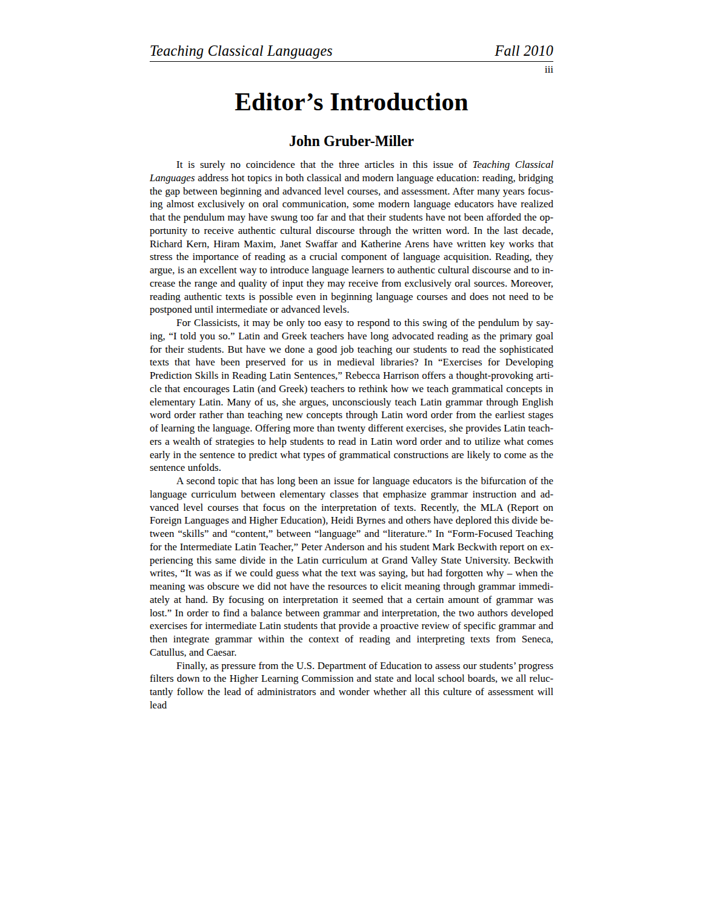Teaching Classical Languages Fall 2010
iii
Editor’s Introduction
John Gruber-Miller
It is surely no coincidence that the three articles in this issue of Teaching Classical Languages address hot topics in both classical and modern language education: reading, bridging the gap between beginning and advanced level courses, and assessment. After many years focusing almost exclusively on oral communication, some modern language educators have realized that the pendulum may have swung too far and that their students have not been afforded the opportunity to receive authentic cultural discourse through the written word. In the last decade, Richard Kern, Hiram Maxim, Janet Swaffar and Katherine Arens have written key works that stress the importance of reading as a crucial component of language acquisition. Reading, they argue, is an excellent way to introduce language learners to authentic cultural discourse and to increase the range and quality of input they may receive from exclusively oral sources. Moreover, reading authentic texts is possible even in beginning language courses and does not need to be postponed until intermediate or advanced levels.
For Classicists, it may be only too easy to respond to this swing of the pendulum by saying, “I told you so.” Latin and Greek teachers have long advocated reading as the primary goal for their students. But have we done a good job teaching our students to read the sophisticated texts that have been preserved for us in medieval libraries? In “Exercises for Developing Prediction Skills in Reading Latin Sentences,” Rebecca Harrison offers a thought-provoking article that encourages Latin (and Greek) teachers to rethink how we teach grammatical concepts in elementary Latin. Many of us, she argues, unconsciously teach Latin grammar through English word order rather than teaching new concepts through Latin word order from the earliest stages of learning the language. Offering more than twenty different exercises, she provides Latin teachers a wealth of strategies to help students to read in Latin word order and to utilize what comes early in the sentence to predict what types of grammatical constructions are likely to come as the sentence unfolds.
A second topic that has long been an issue for language educators is the bifurcation of the language curriculum between elementary classes that emphasize grammar instruction and advanced level courses that focus on the interpretation of texts. Recently, the MLA (Report on Foreign Languages and Higher Education), Heidi Byrnes and others have deplored this divide between “skills” and “content,” between “language” and “literature.” In “Form-Focused Teaching for the Intermediate Latin Teacher,” Peter Anderson and his student Mark Beckwith report on experiencing this same divide in the Latin curriculum at Grand Valley State University. Beckwith writes, “It was as if we could guess what the text was saying, but had forgotten why – when the meaning was obscure we did not have the resources to elicit meaning through grammar immediately at hand. By focusing on interpretation it seemed that a certain amount of grammar was lost.” In order to find a balance between grammar and interpretation, the two authors developed exercises for intermediate Latin students that provide a proactive review of specific grammar and then integrate grammar within the context of reading and interpreting texts from Seneca, Catullus, and Caesar.
Finally, as pressure from the U.S. Department of Education to assess our students’ progress filters down to the Higher Learning Commission and state and local school boards, we all reluctantly follow the lead of administrators and wonder whether all this culture of assessment will lead